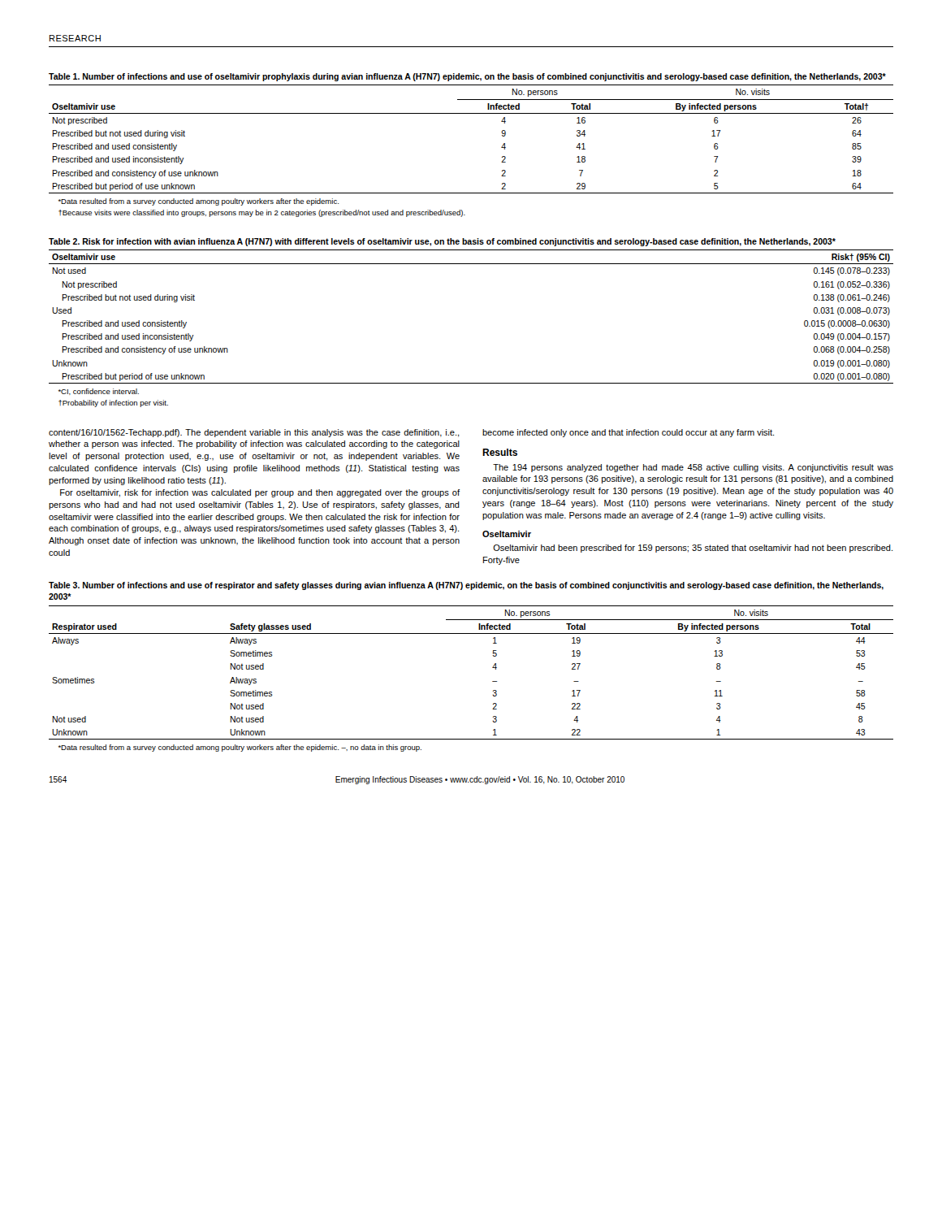RESEARCH
Table 1. Number of infections and use of oseltamivir prophylaxis during avian influenza A (H7N7) epidemic, on the basis of combined conjunctivitis and serology-based case definition, the Netherlands, 2003*
| | No. persons | No. visits |
| Oseltamivir use | Infected | Total | By infected persons | Total† |
| Not prescribed | 4 | 16 | 6 | 26 |
| Prescribed but not used during visit | 9 | 34 | 17 | 64 |
| Prescribed and used consistently | 4 | 41 | 6 | 85 |
| Prescribed and used inconsistently | 2 | 18 | 7 | 39 |
| Prescribed and consistency of use unknown | 2 | 7 | 2 | 18 |
| Prescribed but period of use unknown | 2 | 29 | 5 | 64 |
*Data resulted from a survey conducted among poultry workers after the epidemic.
†Because visits were classified into groups, persons may be in 2 categories (prescribed/not used and prescribed/used).
Table 2. Risk for infection with avian influenza A (H7N7) with different levels of oseltamivir use, on the basis of combined conjunctivitis and serology-based case definition, the Netherlands, 2003*
| Oseltamivir use | Risk† (95% CI) |
| --- | --- |
| Not used | 0.145 (0.078–0.233) |
| Not prescribed | 0.161 (0.052–0.336) |
| Prescribed but not used during visit | 0.138 (0.061–0.246) |
| Used | 0.031 (0.008–0.073) |
| Prescribed and used consistently | 0.015 (0.0008–0.0630) |
| Prescribed and used inconsistently | 0.049 (0.004–0.157) |
| Prescribed and consistency of use unknown | 0.068 (0.004–0.258) |
| Unknown | 0.019 (0.001–0.080) |
| Prescribed but period of use unknown | 0.020 (0.001–0.080) |
*CI, confidence interval.
†Probability of infection per visit.
content/16/10/1562-Techapp.pdf). The dependent variable in this analysis was the case definition, i.e., whether a person was infected. The probability of infection was calculated according to the categorical level of personal protection used, e.g., use of oseltamivir or not, as independent variables. We calculated confidence intervals (CIs) using profile likelihood methods (11). Statistical testing was performed by using likelihood ratio tests (11).
For oseltamivir, risk for infection was calculated per group and then aggregated over the groups of persons who had and had not used oseltamivir (Tables 1, 2). Use of respirators, safety glasses, and oseltamivir were classified into the earlier described groups. We then calculated the risk for infection for each combination of groups, e.g., always used respirators/sometimes used safety glasses (Tables 3, 4). Although onset date of infection was unknown, the likelihood function took into account that a person could
become infected only once and that infection could occur at any farm visit.
Results
The 194 persons analyzed together had made 458 active culling visits. A conjunctivitis result was available for 193 persons (36 positive), a serologic result for 131 persons (81 positive), and a combined conjunctivitis/serology result for 130 persons (19 positive). Mean age of the study population was 40 years (range 18–64 years). Most (110) persons were veterinarians. Ninety percent of the study population was male. Persons made an average of 2.4 (range 1–9) active culling visits.
Oseltamivir
Oseltamivir had been prescribed for 159 persons; 35 stated that oseltamivir had not been prescribed. Forty-five
Table 3. Number of infections and use of respirator and safety glasses during avian influenza A (H7N7) epidemic, on the basis of combined conjunctivitis and serology-based case definition, the Netherlands, 2003*
| | | No. persons | No. visits |
| Respirator used | Safety glasses used | Infected | Total | By infected persons | Total |
| Always | Always | 1 | 19 | 3 | 44 |
| | Sometimes | 5 | 19 | 13 | 53 |
| | Not used | 4 | 27 | 8 | 45 |
| Sometimes | Always | – | – | – | – |
| | Sometimes | 3 | 17 | 11 | 58 |
| | Not used | 2 | 22 | 3 | 45 |
| Not used | Not used | 3 | 4 | 4 | 8 |
| Unknown | Unknown | 1 | 22 | 1 | 43 |
*Data resulted from a survey conducted among poultry workers after the epidemic. –, no data in this group.
1564
Emerging Infectious Diseases • www.cdc.gov/eid • Vol. 16, No. 10, October 2010